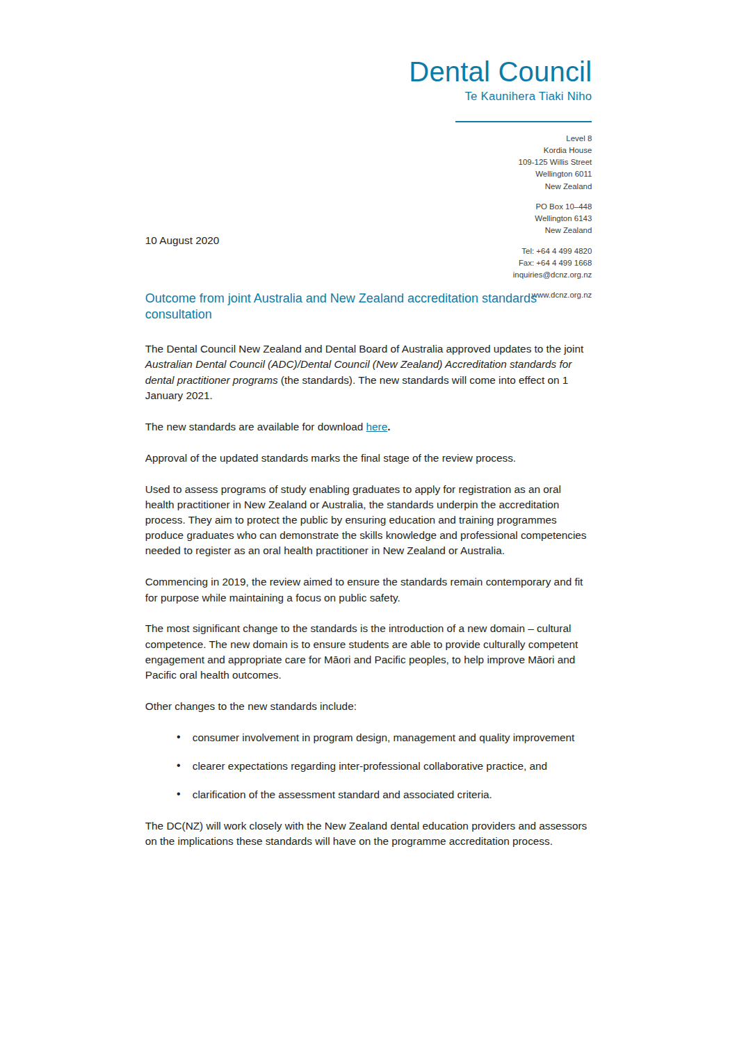Dental Council
Te Kaunihera Tiaki Niho
Level 8
Kordia House
109-125 Willis Street
Wellington 6011
New Zealand
PO Box 10–448
Wellington 6143
New Zealand
Tel: +64 4 499 4820
Fax: +64 4 499 1668
inquiries@dcnz.org.nz
www.dcnz.org.nz
10 August 2020
Outcome from joint Australia and New Zealand accreditation standards consultation
The Dental Council New Zealand and Dental Board of Australia approved updates to the joint Australian Dental Council (ADC)/Dental Council (New Zealand) Accreditation standards for dental practitioner programs (the standards). The new standards will come into effect on 1 January 2021.
The new standards are available for download here.
Approval of the updated standards marks the final stage of the review process.
Used to assess programs of study enabling graduates to apply for registration as an oral health practitioner in New Zealand or Australia, the standards underpin the accreditation process. They aim to protect the public by ensuring education and training programmes produce graduates who can demonstrate the skills knowledge and professional competencies needed to register as an oral health practitioner in New Zealand or Australia.
Commencing in 2019, the review aimed to ensure the standards remain contemporary and fit for purpose while maintaining a focus on public safety.
The most significant change to the standards is the introduction of a new domain – cultural competence. The new domain is to ensure students are able to provide culturally competent engagement and appropriate care for Māori and Pacific peoples, to help improve Māori and Pacific oral health outcomes.
Other changes to the new standards include:
consumer involvement in program design, management and quality improvement
clearer expectations regarding inter-professional collaborative practice, and
clarification of the assessment standard and associated criteria.
The DC(NZ) will work closely with the New Zealand dental education providers and assessors on the implications these standards will have on the programme accreditation process.